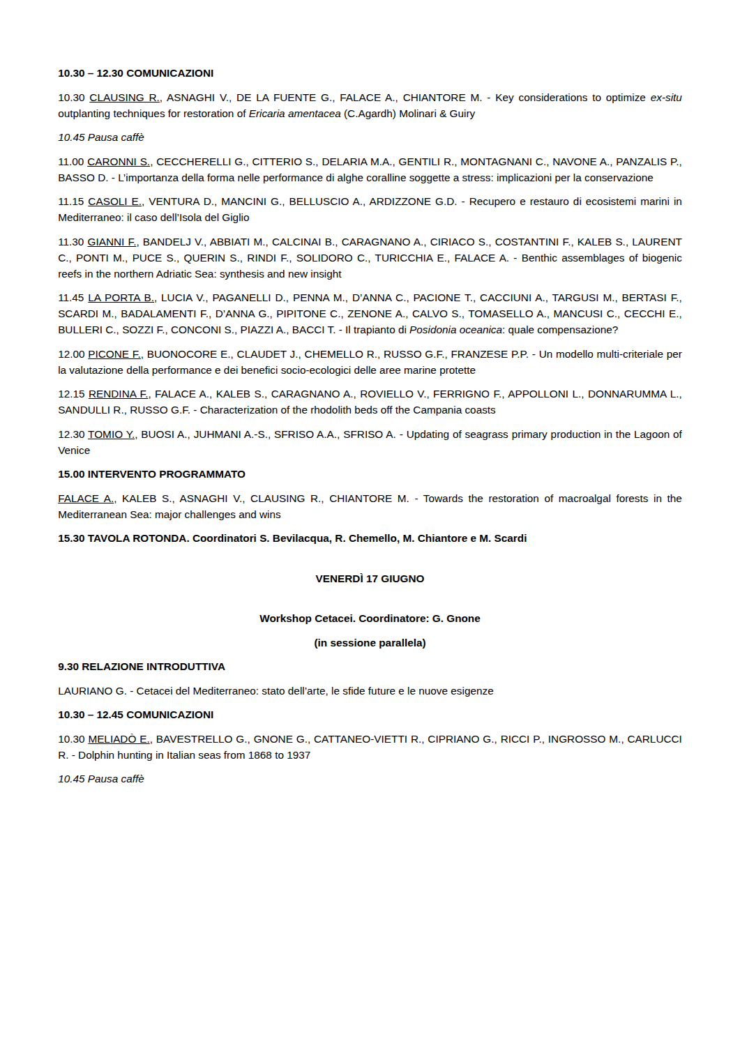10.30 – 12.30 COMUNICAZIONI
10.30 CLAUSING R., ASNAGHI V., DE LA FUENTE G., FALACE A., CHIANTORE M. - Key considerations to optimize ex-situ outplanting techniques for restoration of Ericaria amentacea (C.Agardh) Molinari & Guiry
10.45 Pausa caffè
11.00 CARONNI S., CECCHERELLI G., CITTERIO S., DELARIA M.A., GENTILI R., MONTAGNANI C., NAVONE A., PANZALIS P., BASSO D. - L’importanza della forma nelle performance di alghe coralline soggette a stress: implicazioni per la conservazione
11.15 CASOLI E., VENTURA D., MANCINI G., BELLUSCIO A., ARDIZZONE G.D. - Recupero e restauro di ecosistemi marini in Mediterraneo: il caso dell’Isola del Giglio
11.30 GIANNI F., BANDELJ V., ABBIATI M., CALCINAI B., CARAGNANO A., CIRIACO S., COSTANTINI F., KALEB S., LAURENT C., PONTI M., PUCE S., QUERIN S., RINDI F., SOLIDORO C., TURICCHIA E., FALACE A. - Benthic assemblages of biogenic reefs in the northern Adriatic Sea: synthesis and new insight
11.45 LA PORTA B., LUCIA V., PAGANELLI D., PENNA M., D’ANNA C., PACIONE T., CACCIUNI A., TARGUSI M., BERTASI F., SCARDI M., BADALAMENTI F., D’ANNA G., PIPITONE C., ZENONE A., CALVO S., TOMASELLO A., MANCUSI C., CECCHI E., BULLERI C., SOZZI F., CONCONI S., PIAZZI A., BACCI T. - Il trapianto di Posidonia oceanica: quale compensazione?
12.00 PICONE F., BUONOCORE E., CLAUDET J., CHEMELLO R., RUSSO G.F., FRANZESE P.P. - Un modello multi-criteriale per la valutazione della performance e dei benefici socio-ecologici delle aree marine protette
12.15 RENDINA F., FALACE A., KALEB S., CARAGNANO A., ROVIELLO V., FERRIGNO F., APPOLLONI L., DONNARUMMA L., SANDULLI R., RUSSO G.F. - Characterization of the rhodolith beds off the Campania coasts
12.30 TOMIO Y., BUOSI A., JUHMANI A.-S., SFRISO A.A., SFRISO A. - Updating of seagrass primary production in the Lagoon of Venice
15.00 INTERVENTO PROGRAMMATO
FALACE A., KALEB S., ASNAGHI V., CLAUSING R., CHIANTORE M. - Towards the restoration of macroalgal forests in the Mediterranean Sea: major challenges and wins
15.30 TAVOLA ROTONDA. Coordinatori S. Bevilacqua, R. Chemello, M. Chiantore e M. Scardi
VENERDÌ 17 GIUGNO
Workshop Cetacei. Coordinatore: G. Gnone
(in sessione parallela)
9.30 RELAZIONE INTRODUTTIVA
LAURIANO G. - Cetacei del Mediterraneo: stato dell’arte, le sfide future e le nuove esigenze
10.30 – 12.45 COMUNICAZIONI
10.30 MELIADÒ E., BAVESTRELLO G., GNONE G., CATTANEO-VIETTI R., CIPRIANO G., RICCI P., INGROSSO M., CARLUCCI R. - Dolphin hunting in Italian seas from 1868 to 1937
10.45 Pausa caffè